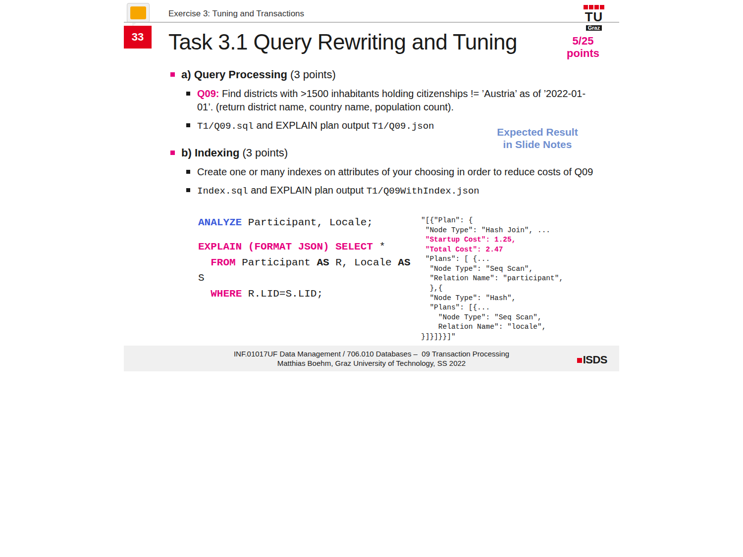Exercise 3: Tuning and Transactions
TU
Graz
33
Task 3.1 Query Rewriting and Tuning
5/25
points
Expected Result
in Slide Notes
a) Query Processing (3 points)
Q09: Find districts with >1500 inhabitants holding citizenships != ’Austria’ as of ’2022-01-01’. (return district name, country name, population count).
T1/Q09.sql and EXPLAIN plan output T1/Q09.json
b) Indexing (3 points)
Create one or many indexes on attributes of your choosing in order to reduce costs of Q09
Index.sql and EXPLAIN plan output T1/Q09WithIndex.json
ANALYZE Participant, Locale;
EXPLAIN (FORMAT JSON) SELECT *
FROM Participant AS R, Locale AS S
WHERE R.LID=S.LID;
"[{"Plan": { "Node Type": "Hash Join", ... "Startup Cost": 1.25, "Total Cost": 2.47 "Plans": [ {... "Node Type": "Seq Scan", "Relation Name": "participant", },{ "Node Type": "Hash", "Plans": [{... "Node Type": "Seq Scan", Relation Name": "locale", }]}]}}]"
INF.01017UF Data Management / 706.010 Databases – 09 Transaction Processing
Matthias Boehm, Graz University of Technology, SS 2022
ISDS